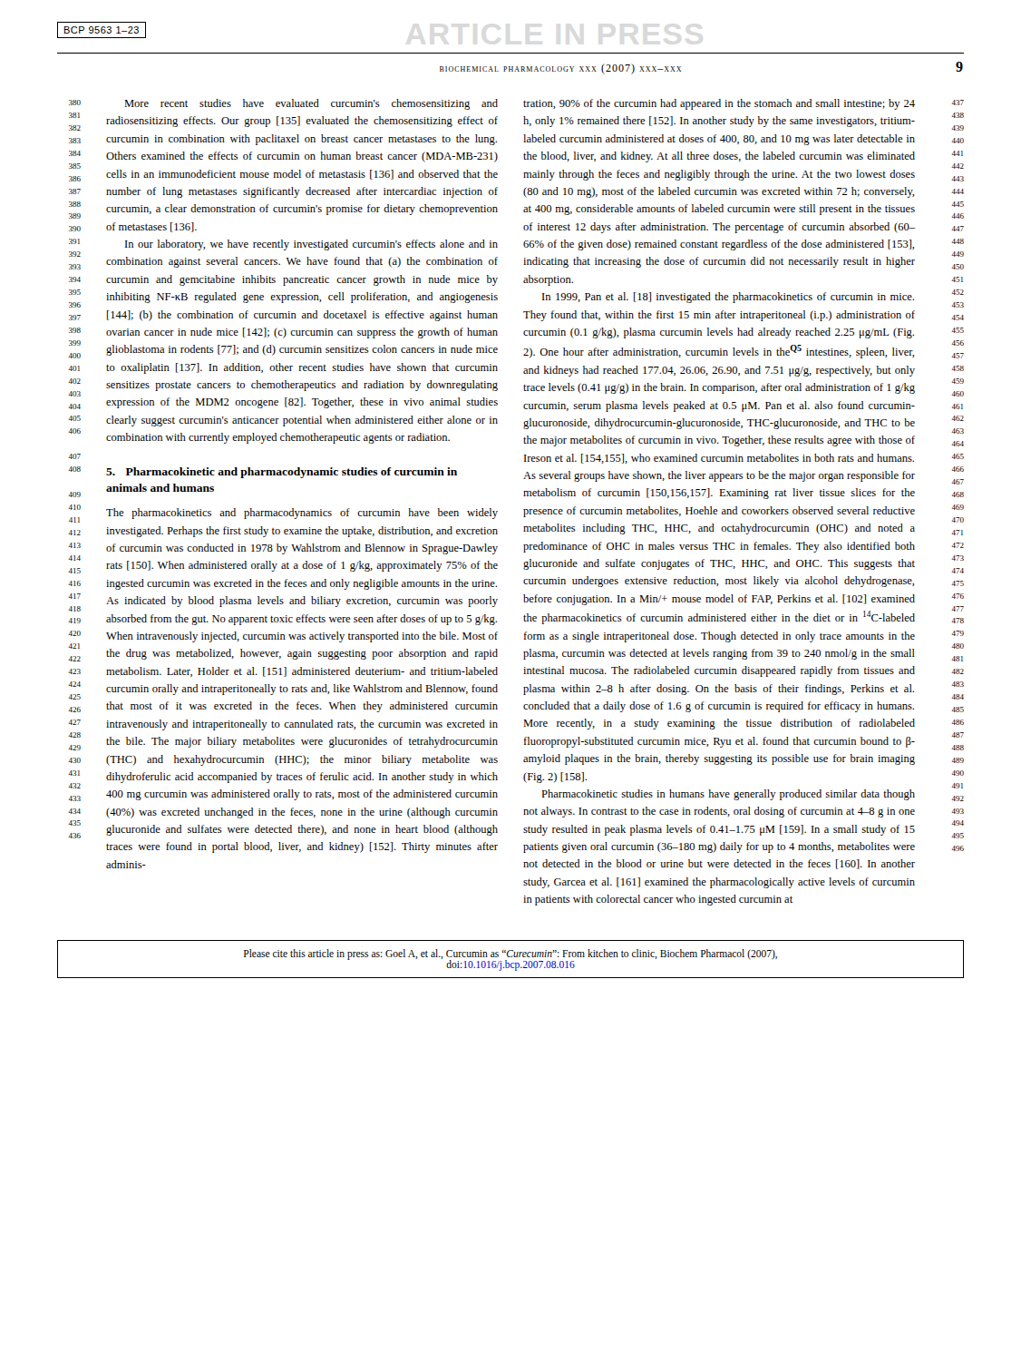BCP 9563 1–23
ARTICLE IN PRESS
biochemical pharmacology xxx (2007) xxx–xxx
9
380
381
382
383
384
385
386
387
388
389
390
391
392
393
394
395
396
397
398
399
400
401
402
403
404
405
406
407
408
409
410
411
412
413
414
415
416
417
418
419
420
421
422
423
424
425
426
427
428
429
430
431
432
433
434
435
436
More recent studies have evaluated curcumin's chemosensitizing and radiosensitizing effects. Our group [135] evaluated the chemosensitizing effect of curcumin in combination with paclitaxel on breast cancer metastases to the lung. Others examined the effects of curcumin on human breast cancer (MDA-MB-231) cells in an immunodeficient mouse model of metastasis [136] and observed that the number of lung metastases significantly decreased after intercardiac injection of curcumin, a clear demonstration of curcumin's promise for dietary chemoprevention of metastases [136].
In our laboratory, we have recently investigated curcumin's effects alone and in combination against several cancers. We have found that (a) the combination of curcumin and gemcitabine inhibits pancreatic cancer growth in nude mice by inhibiting NF-κB regulated gene expression, cell proliferation, and angiogenesis [144]; (b) the combination of curcumin and docetaxel is effective against human ovarian cancer in nude mice [142]; (c) curcumin can suppress the growth of human glioblastoma in rodents [77]; and (d) curcumin sensitizes colon cancers in nude mice to oxaliplatin [137]. In addition, other recent studies have shown that curcumin sensitizes prostate cancers to chemotherapeutics and radiation by downregulating expression of the MDM2 oncogene [82]. Together, these in vivo animal studies clearly suggest curcumin's anticancer potential when administered either alone or in combination with currently employed chemotherapeutic agents or radiation.
5. Pharmacokinetic and pharmacodynamic studies of curcumin in animals and humans
The pharmacokinetics and pharmacodynamics of curcumin have been widely investigated. Perhaps the first study to examine the uptake, distribution, and excretion of curcumin was conducted in 1978 by Wahlstrom and Blennow in Sprague-Dawley rats [150]. When administered orally at a dose of 1 g/kg, approximately 75% of the ingested curcumin was excreted in the feces and only negligible amounts in the urine. As indicated by blood plasma levels and biliary excretion, curcumin was poorly absorbed from the gut. No apparent toxic effects were seen after doses of up to 5 g/kg. When intravenously injected, curcumin was actively transported into the bile. Most of the drug was metabolized, however, again suggesting poor absorption and rapid metabolism. Later, Holder et al. [151] administered deuterium- and tritium-labeled curcumin orally and intraperitoneally to rats and, like Wahlstrom and Blennow, found that most of it was excreted in the feces. When they administered curcumin intravenously and intraperitoneally to cannulated rats, the curcumin was excreted in the bile. The major biliary metabolites were glucuronides of tetrahydrocurcumin (THC) and hexahydrocurcumin (HHC); the minor biliary metabolite was dihydroferulic acid accompanied by traces of ferulic acid. In another study in which 400 mg curcumin was administered orally to rats, most of the administered curcumin (40%) was excreted unchanged in the feces, none in the urine (although curcumin glucuronide and sulfates were detected there), and none in heart blood (although traces were found in portal blood, liver, and kidney) [152]. Thirty minutes after adminis-
tration, 90% of the curcumin had appeared in the stomach and small intestine; by 24 h, only 1% remained there [152]. In another study by the same investigators, tritium-labeled curcumin administered at doses of 400, 80, and 10 mg was later detectable in the blood, liver, and kidney. At all three doses, the labeled curcumin was eliminated mainly through the feces and negligibly through the urine. At the two lowest doses (80 and 10 mg), most of the labeled curcumin was excreted within 72 h; conversely, at 400 mg, considerable amounts of labeled curcumin were still present in the tissues of interest 12 days after administration. The percentage of curcumin absorbed (60–66% of the given dose) remained constant regardless of the dose administered [153], indicating that increasing the dose of curcumin did not necessarily result in higher absorption.
In 1999, Pan et al. [18] investigated the pharmacokinetics of curcumin in mice. They found that, within the first 15 min after intraperitoneal (i.p.) administration of curcumin (0.1 g/kg), plasma curcumin levels had already reached 2.25 μg/mL (Fig. 2). One hour after administration, curcumin levels in theQ5 intestines, spleen, liver, and kidneys had reached 177.04, 26.06, 26.90, and 7.51 μg/g, respectively, but only trace levels (0.41 μg/g) in the brain. In comparison, after oral administration of 1 g/kg curcumin, serum plasma levels peaked at 0.5 μM. Pan et al. also found curcumin-glucuronoside, dihydrocurcumin-glucuronoside, THC-glucuronoside, and THC to be the major metabolites of curcumin in vivo. Together, these results agree with those of Ireson et al. [154,155], who examined curcumin metabolites in both rats and humans. As several groups have shown, the liver appears to be the major organ responsible for metabolism of curcumin [150,156,157]. Examining rat liver tissue slices for the presence of curcumin metabolites, Hoehle and coworkers observed several reductive metabolites including THC, HHC, and octahydrocurcumin (OHC) and noted a predominance of OHC in males versus THC in females. They also identified both glucuronide and sulfate conjugates of THC, HHC, and OHC. This suggests that curcumin undergoes extensive reduction, most likely via alcohol dehydrogenase, before conjugation. In a Min/+ mouse model of FAP, Perkins et al. [102] examined the pharmacokinetics of curcumin administered either in the diet or in 14C-labeled form as a single intraperitoneal dose. Though detected in only trace amounts in the plasma, curcumin was detected at levels ranging from 39 to 240 nmol/g in the small intestinal mucosa. The radiolabeled curcumin disappeared rapidly from tissues and plasma within 2–8 h after dosing. On the basis of their findings, Perkins et al. concluded that a daily dose of 1.6 g of curcumin is required for efficacy in humans. More recently, in a study examining the tissue distribution of radiolabeled fluoropropyl-substituted curcumin mice, Ryu et al. found that curcumin bound to β-amyloid plaques in the brain, thereby suggesting its possible use for brain imaging (Fig. 2) [158].
Pharmacokinetic studies in humans have generally produced similar data though not always. In contrast to the case in rodents, oral dosing of curcumin at 4–8 g in one study resulted in peak plasma levels of 0.41–1.75 μM [159]. In a small study of 15 patients given oral curcumin (36–180 mg) daily for up to 4 months, metabolites were not detected in the blood or urine but were detected in the feces [160]. In another study, Garcea et al. [161] examined the pharmacologically active levels of curcumin in patients with colorectal cancer who ingested curcumin at
437
438
439
440
441
442
443
444
445
446
447
448
449
450
451
452
453
454
455
456
457
458
459
460
461
462
463
464
465
466
467
468
469
470
471
472
473
474
475
476
477
478
479
480
481
482
483
484
485
486
487
488
489
490
491
492
493
494
495
496
Please cite this article in press as: Goel A, et al., Curcumin as “Curecumin”: From kitchen to clinic, Biochem Pharmacol (2007),
doi:10.1016/j.bcp.2007.08.016